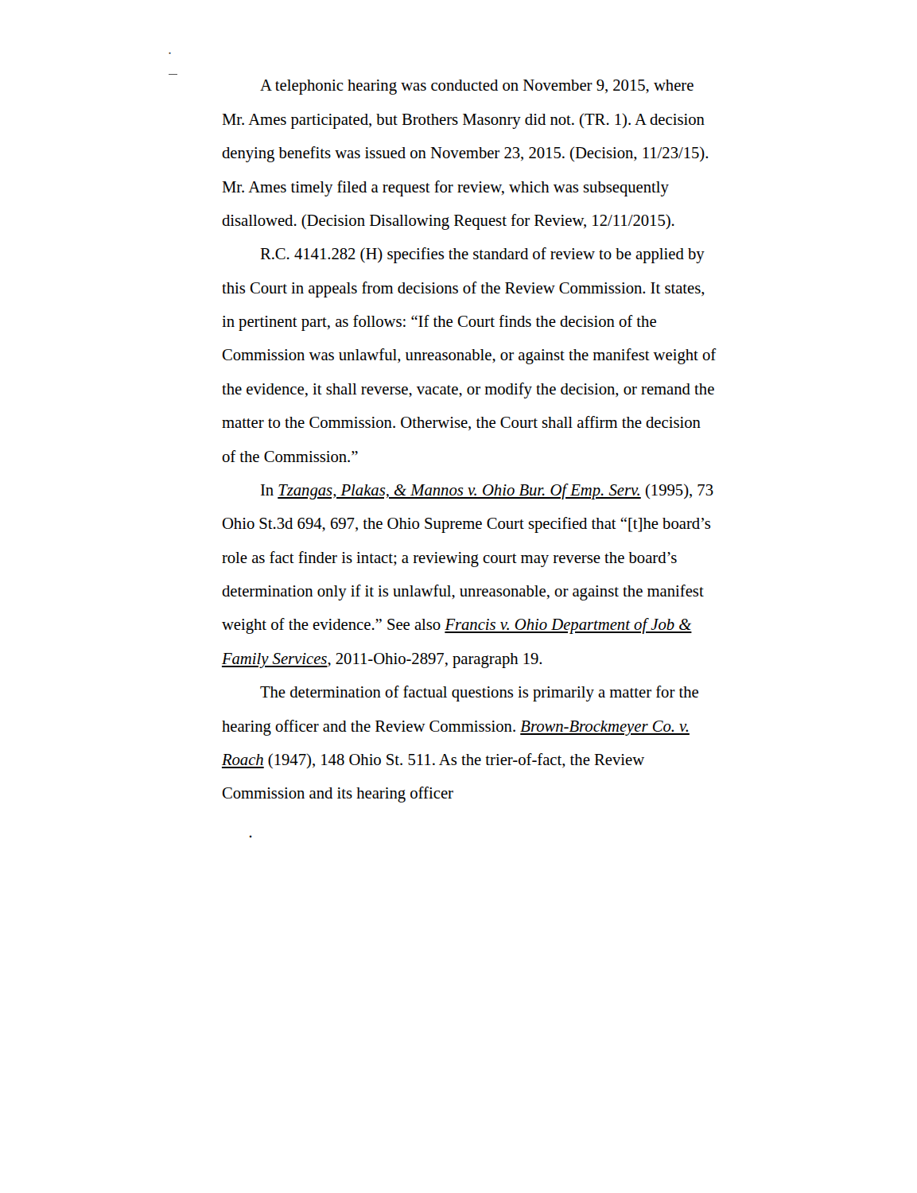.
A telephonic hearing was conducted on November 9, 2015, where Mr. Ames participated, but Brothers Masonry did not. (TR. 1). A decision denying benefits was issued on November 23, 2015. (Decision, 11/23/15). Mr. Ames timely filed a request for review, which was subsequently disallowed. (Decision Disallowing Request for Review, 12/11/2015).
R.C. 4141.282 (H) specifies the standard of review to be applied by this Court in appeals from decisions of the Review Commission. It states, in pertinent part, as follows: “If the Court finds the decision of the Commission was unlawful, unreasonable, or against the manifest weight of the evidence, it shall reverse, vacate, or modify the decision, or remand the matter to the Commission. Otherwise, the Court shall affirm the decision of the Commission.”
In Tzangas, Plakas, & Mannos v. Ohio Bur. Of Emp. Serv. (1995), 73 Ohio St.3d 694, 697, the Ohio Supreme Court specified that “[t]he board’s role as fact finder is intact; a reviewing court may reverse the board’s determination only if it is unlawful, unreasonable, or against the manifest weight of the evidence.” See also Francis v. Ohio Department of Job & Family Services, 2011-Ohio-2897, paragraph 19.
The determination of factual questions is primarily a matter for the hearing officer and the Review Commission. Brown-Brockmeyer Co. v. Roach (1947), 148 Ohio St. 511. As the trier-of-fact, the Review Commission and its hearing officer
.